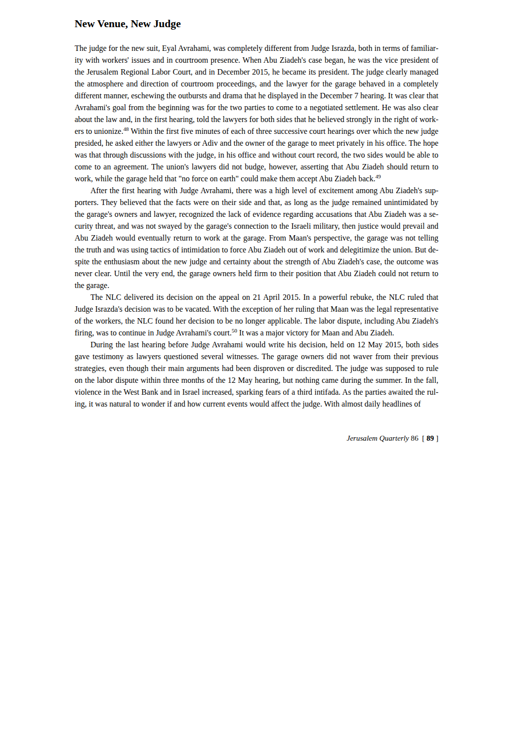New Venue, New Judge
The judge for the new suit, Eyal Avrahami, was completely different from Judge Israzda, both in terms of familiarity with workers' issues and in courtroom presence. When Abu Ziadeh's case began, he was the vice president of the Jerusalem Regional Labor Court, and in December 2015, he became its president. The judge clearly managed the atmosphere and direction of courtroom proceedings, and the lawyer for the garage behaved in a completely different manner, eschewing the outbursts and drama that he displayed in the December 7 hearing. It was clear that Avrahami's goal from the beginning was for the two parties to come to a negotiated settlement. He was also clear about the law and, in the first hearing, told the lawyers for both sides that he believed strongly in the right of workers to unionize.48 Within the first five minutes of each of three successive court hearings over which the new judge presided, he asked either the lawyers or Adiv and the owner of the garage to meet privately in his office. The hope was that through discussions with the judge, in his office and without court record, the two sides would be able to come to an agreement. The union's lawyers did not budge, however, asserting that Abu Ziadeh should return to work, while the garage held that "no force on earth" could make them accept Abu Ziadeh back.49
After the first hearing with Judge Avrahami, there was a high level of excitement among Abu Ziadeh's supporters. They believed that the facts were on their side and that, as long as the judge remained unintimidated by the garage's owners and lawyer, recognized the lack of evidence regarding accusations that Abu Ziadeh was a security threat, and was not swayed by the garage's connection to the Israeli military, then justice would prevail and Abu Ziadeh would eventually return to work at the garage. From Maan's perspective, the garage was not telling the truth and was using tactics of intimidation to force Abu Ziadeh out of work and delegitimize the union. But despite the enthusiasm about the new judge and certainty about the strength of Abu Ziadeh's case, the outcome was never clear. Until the very end, the garage owners held firm to their position that Abu Ziadeh could not return to the garage.
The NLC delivered its decision on the appeal on 21 April 2015. In a powerful rebuke, the NLC ruled that Judge Israzda's decision was to be vacated. With the exception of her ruling that Maan was the legal representative of the workers, the NLC found her decision to be no longer applicable. The labor dispute, including Abu Ziadeh's firing, was to continue in Judge Avrahami's court.50 It was a major victory for Maan and Abu Ziadeh.
During the last hearing before Judge Avrahami would write his decision, held on 12 May 2015, both sides gave testimony as lawyers questioned several witnesses. The garage owners did not waver from their previous strategies, even though their main arguments had been disproven or discredited. The judge was supposed to rule on the labor dispute within three months of the 12 May hearing, but nothing came during the summer. In the fall, violence in the West Bank and in Israel increased, sparking fears of a third intifada. As the parties awaited the ruling, it was natural to wonder if and how current events would affect the judge. With almost daily headlines of
Jerusalem Quarterly 86 [ 89 ]